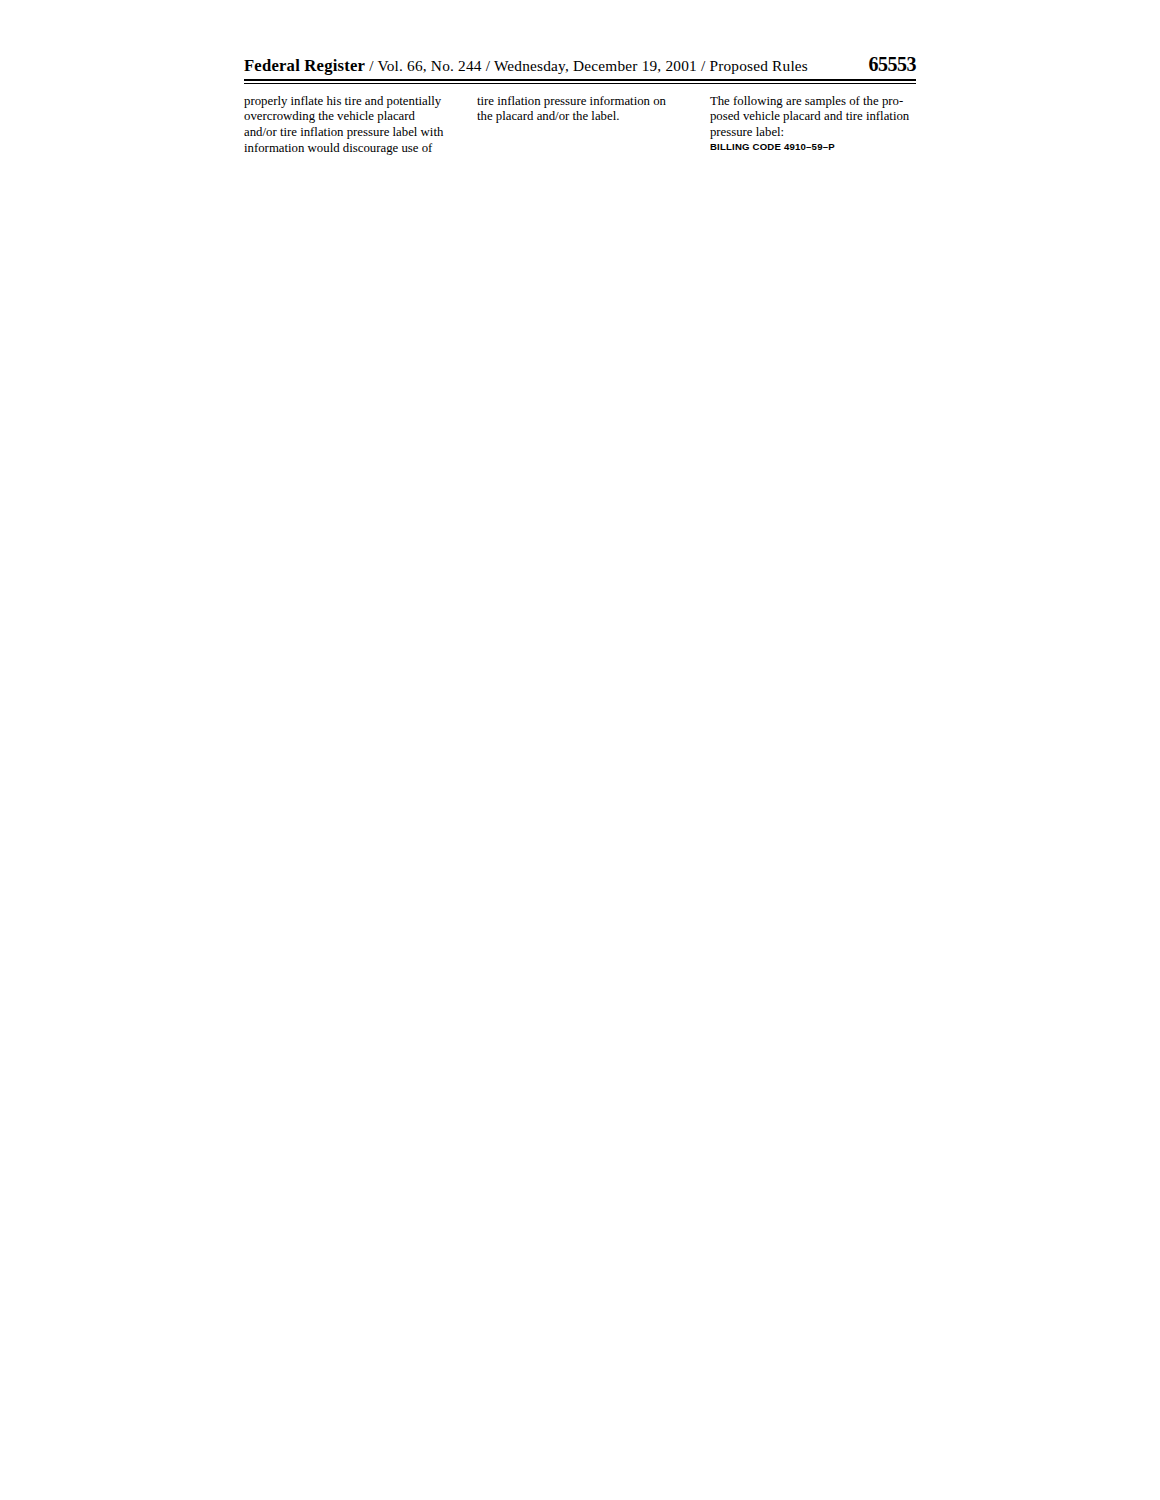Federal Register / Vol. 66, No. 244 / Wednesday, December 19, 2001 / Proposed Rules
65553
properly inflate his tire and potentially overcrowding the vehicle placard and/or tire inflation pressure label with information would discourage use of
tire inflation pressure information on the placard and/or the label.
The following are samples of the proposed vehicle placard and tire inflation pressure label:
BILLING CODE 4910–59–P